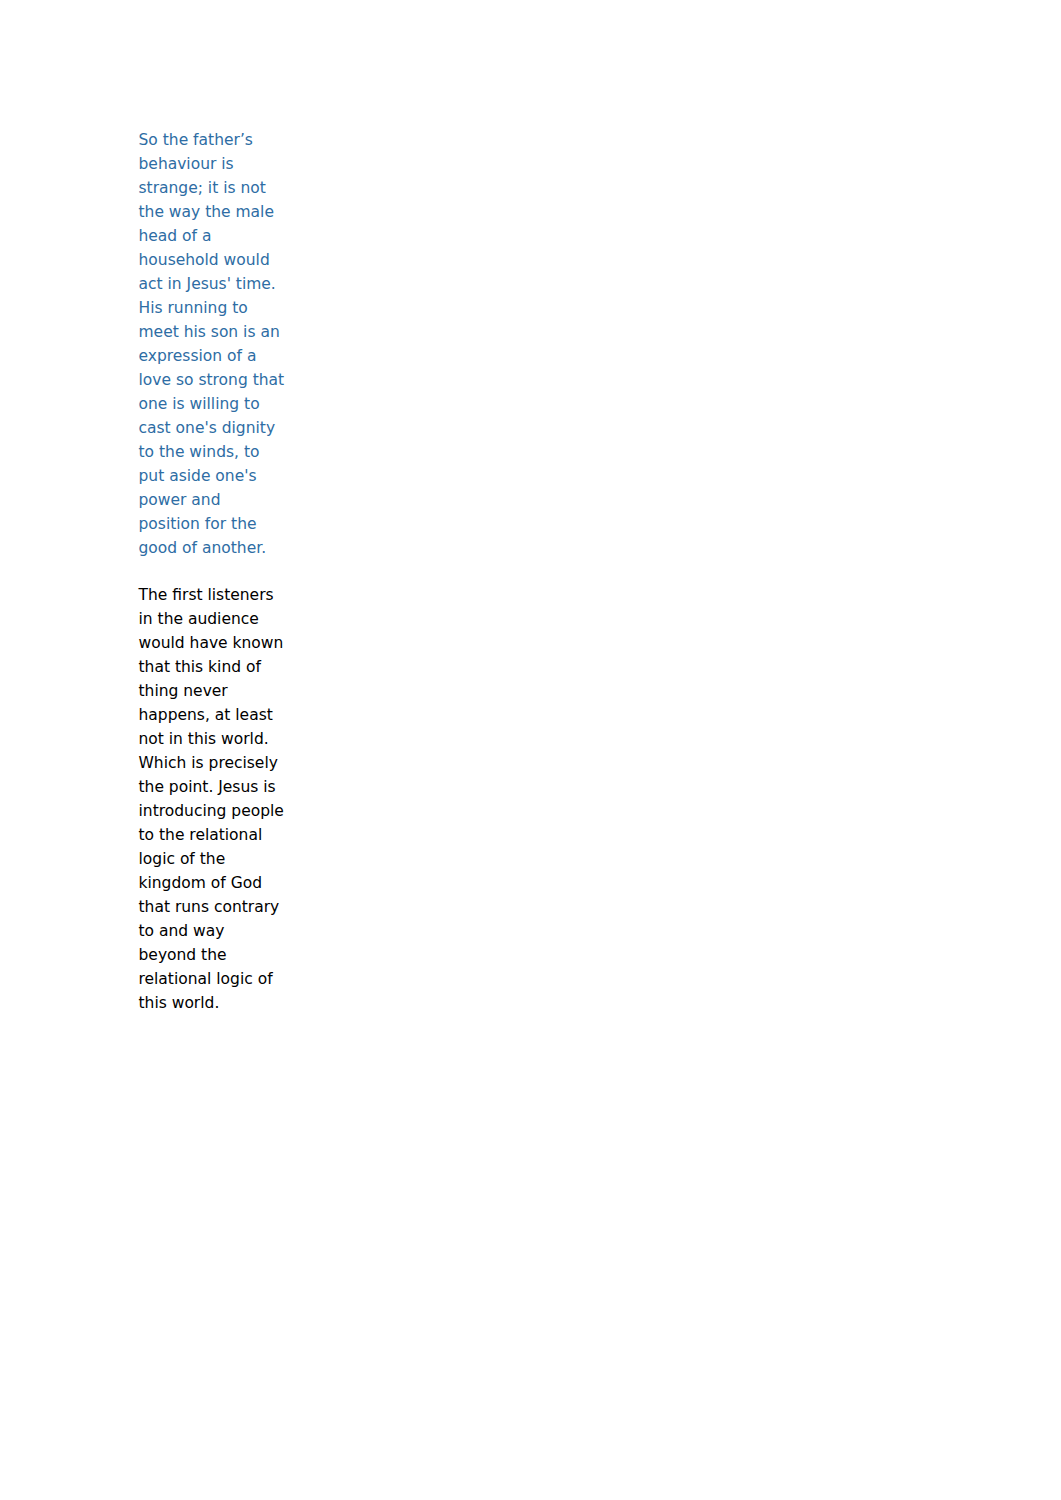So the father’s behaviour is strange; it is not the way the male head of a household would act in Jesus' time. His running to meet his son is an expression of a love so strong that one is willing to cast one's dignity to the winds, to put aside one's power and position for the good of another.
The first listeners in the audience would have known that this kind of thing never happens, at least not in this world. Which is precisely the point. Jesus is introducing people to the relational logic of the kingdom of God that runs contrary to and way beyond the relational logic of this world.